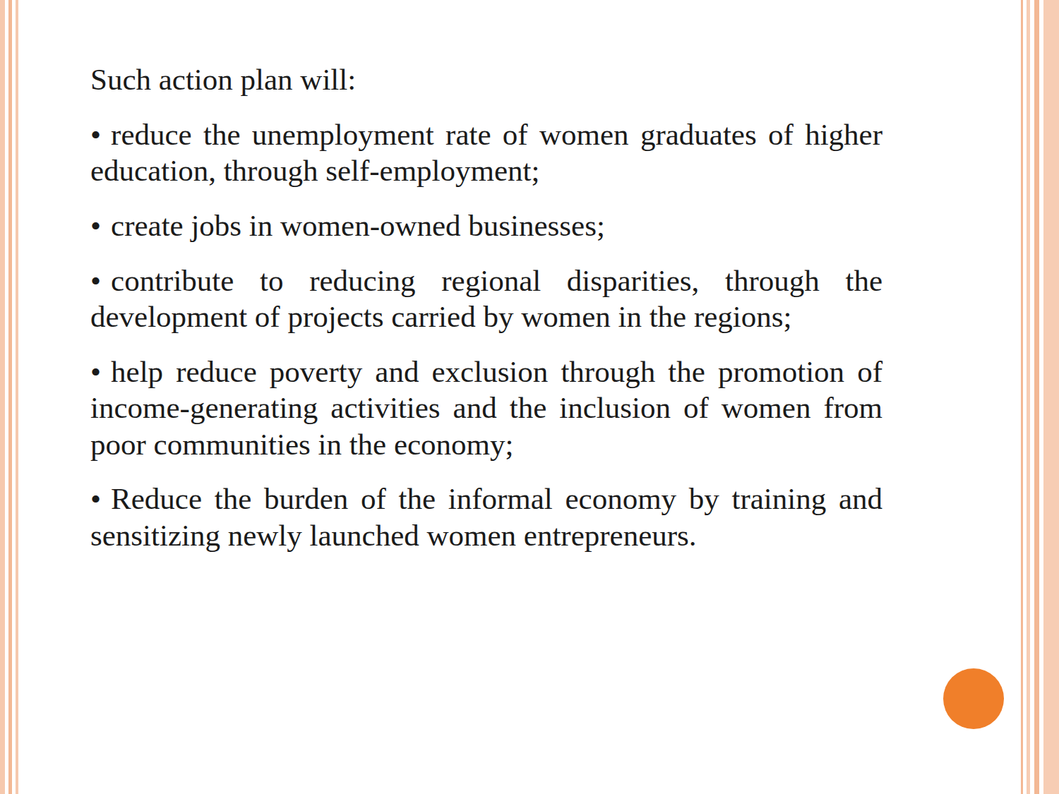Such action plan will:
•reduce the unemployment rate of women graduates of higher education, through self-employment;
•create jobs in women-owned businesses;
•contribute to reducing regional disparities, through the development of projects carried by women in the regions;
•help reduce poverty and exclusion through the promotion of income-generating activities and the inclusion of women from poor communities in the economy;
•Reduce the burden of the informal economy by training and sensitizing newly launched women entrepreneurs.